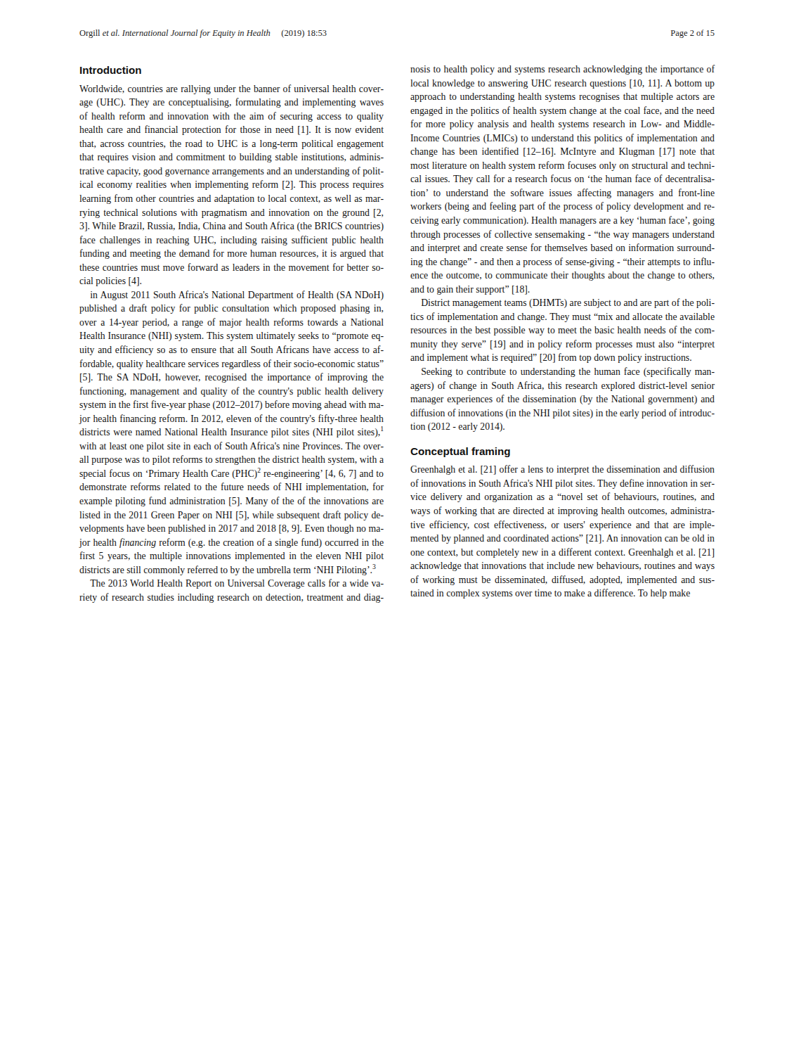Orgill et al. International Journal for Equity in Health (2019) 18:53
Page 2 of 15
Introduction
Worldwide, countries are rallying under the banner of universal health coverage (UHC). They are conceptualising, formulating and implementing waves of health reform and innovation with the aim of securing access to quality health care and financial protection for those in need [1]. It is now evident that, across countries, the road to UHC is a long-term political engagement that requires vision and commitment to building stable institutions, administrative capacity, good governance arrangements and an understanding of political economy realities when implementing reform [2]. This process requires learning from other countries and adaptation to local context, as well as marrying technical solutions with pragmatism and innovation on the ground [2, 3]. While Brazil, Russia, India, China and South Africa (the BRICS countries) face challenges in reaching UHC, including raising sufficient public health funding and meeting the demand for more human resources, it is argued that these countries must move forward as leaders in the movement for better social policies [4].
in August 2011 South Africa's National Department of Health (SA NDoH) published a draft policy for public consultation which proposed phasing in, over a 14-year period, a range of major health reforms towards a National Health Insurance (NHI) system. This system ultimately seeks to “promote equity and efficiency so as to ensure that all South Africans have access to affordable, quality healthcare services regardless of their socio-economic status” [5]. The SA NDoH, however, recognised the importance of improving the functioning, management and quality of the country's public health delivery system in the first five-year phase (2012–2017) before moving ahead with major health financing reform. In 2012, eleven of the country's fifty-three health districts were named National Health Insurance pilot sites (NHI pilot sites),1 with at least one pilot site in each of South Africa's nine Provinces. The overall purpose was to pilot reforms to strengthen the district health system, with a special focus on ‘Primary Health Care (PHC)2 re-engineering’ [4, 6, 7] and to demonstrate reforms related to the future needs of NHI implementation, for example piloting fund administration [5]. Many of the of the innovations are listed in the 2011 Green Paper on NHI [5], while subsequent draft policy developments have been published in 2017 and 2018 [8, 9]. Even though no major health financing reform (e.g. the creation of a single fund) occurred in the first 5 years, the multiple innovations implemented in the eleven NHI pilot districts are still commonly referred to by the umbrella term ‘NHI Piloting’.3
The 2013 World Health Report on Universal Coverage calls for a wide variety of research studies including research on detection, treatment and diagnosis to health policy and systems research acknowledging the importance of local knowledge to answering UHC research questions [10, 11]. A bottom up approach to understanding health systems recognises that multiple actors are engaged in the politics of health system change at the coal face, and the need for more policy analysis and health systems research in Low- and Middle-Income Countries (LMICs) to understand this politics of implementation and change has been identified [12–16]. McIntyre and Klugman [17] note that most literature on health system reform focuses only on structural and technical issues. They call for a research focus on ‘the human face of decentralisation’ to understand the software issues affecting managers and front-line workers (being and feeling part of the process of policy development and receiving early communication). Health managers are a key ‘human face’, going through processes of collective sensemaking - “the way managers understand and interpret and create sense for themselves based on information surrounding the change” - and then a process of sense-giving - “their attempts to influence the outcome, to communicate their thoughts about the change to others, and to gain their support” [18].
District management teams (DHMTs) are subject to and are part of the politics of implementation and change. They must “mix and allocate the available resources in the best possible way to meet the basic health needs of the community they serve” [19] and in policy reform processes must also “interpret and implement what is required” [20] from top down policy instructions.
Seeking to contribute to understanding the human face (specifically managers) of change in South Africa, this research explored district-level senior manager experiences of the dissemination (by the National government) and diffusion of innovations (in the NHI pilot sites) in the early period of introduction (2012 - early 2014).
Conceptual framing
Greenhalgh et al. [21] offer a lens to interpret the dissemination and diffusion of innovations in South Africa's NHI pilot sites. They define innovation in service delivery and organization as a “novel set of behaviours, routines, and ways of working that are directed at improving health outcomes, administrative efficiency, cost effectiveness, or users' experience and that are implemented by planned and coordinated actions” [21]. An innovation can be old in one context, but completely new in a different context. Greenhalgh et al. [21] acknowledge that innovations that include new behaviours, routines and ways of working must be disseminated, diffused, adopted, implemented and sustained in complex systems over time to make a difference. To help make